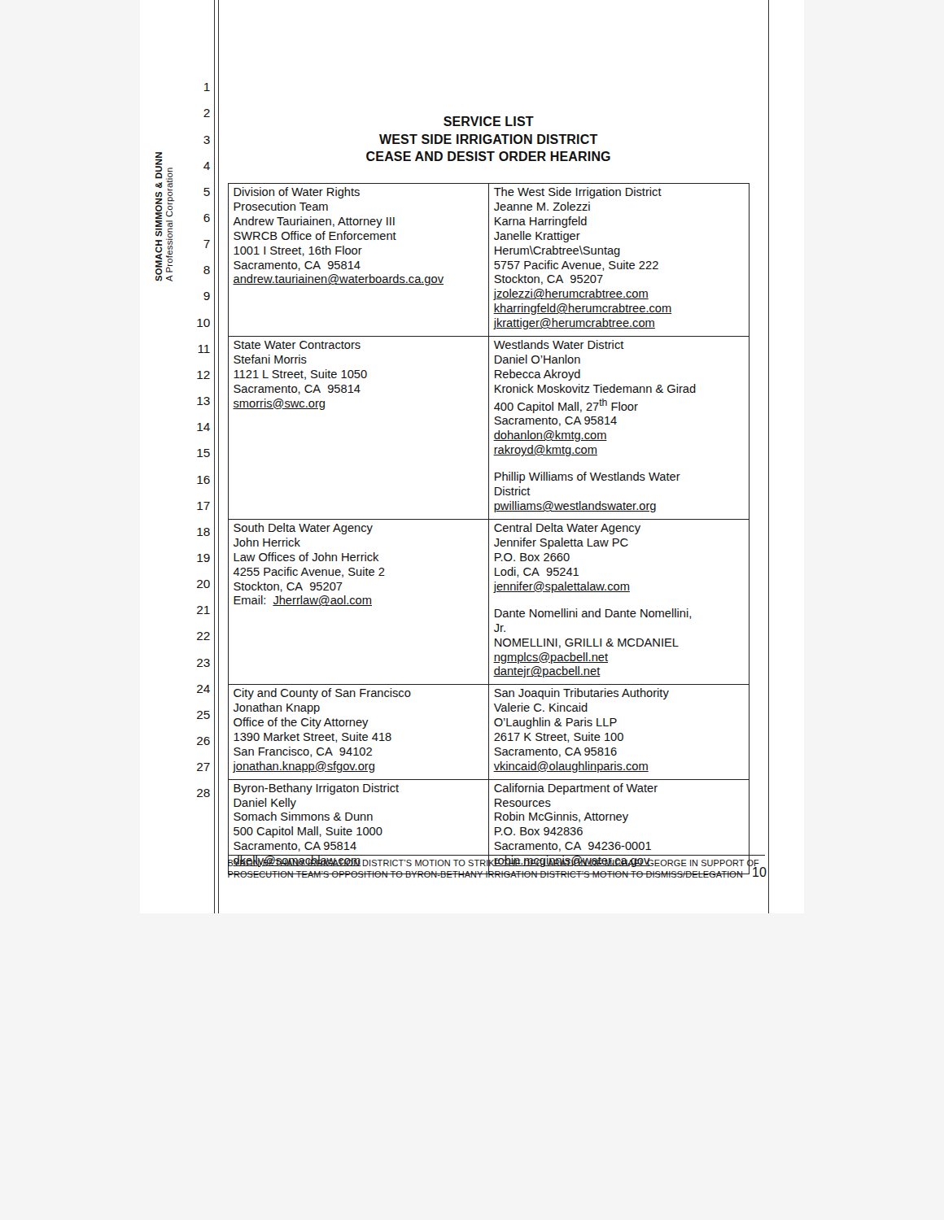SOMACH SIMMONS & DUNN
A Professional Corporation
1
2
3
4
5
6
7
8
9
10
11
12
13
14
15
16
17
18
19
20
21
22
23
24
25
26
27
28
SERVICE LIST WEST SIDE IRRIGATION DISTRICT CEASE AND DESIST ORDER HEARING
| Division of Water Rights Prosecution Team Andrew Tauriainen, Attorney III SWRCB Office of Enforcement 1001 I Street, 16th Floor Sacramento, CA 95814 andrew.tauriainen@waterboards.ca.gov | The West Side Irrigation District Jeanne M. Zolezzi Karna Harringfeld Janelle Krattiger Herum\Crabtree\Suntag 5757 Pacific Avenue, Suite 222 Stockton, CA 95207 jzolezzi@herumcrabtree.com kharringfeld@herumcrabtree.com jkrattiger@herumcrabtree.com |
| State Water Contractors Stefani Morris 1121 L Street, Suite 1050 Sacramento, CA 95814 smorris@swc.org | Westlands Water District Daniel O’Hanlon Rebecca Akroyd Kronick Moskovitz Tiedemann & Girad 400 Capitol Mall, 27 th Floor Sacramento, CA 95814 dohanlon@kmtg.com rakroyd@kmtg.com Phillip Williams of Westlands Water District pwilliams@westlandswater.org |
| South Delta Water Agency John Herrick Law Offices of John Herrick 4255 Pacific Avenue, Suite 2 Stockton, CA 95207 Email: Jherrlaw@aol.com | Central Delta Water Agency Jennifer Spaletta Law PC P.O. Box 2660 Lodi, CA 95241 jennifer@spalettalaw.com Dante Nomellini and Dante Nomellini, Jr. NOMELLINI, GRILLI & MCDANIEL ngmplcs@pacbell.net dantejr@pacbell.net |
| City and County of San Francisco Jonathan Knapp Office of the City Attorney 1390 Market Street, Suite 418 San Francisco, CA 94102 jonathan.knapp@sfgov.org | San Joaquin Tributaries Authority Valerie C. Kincaid O’Laughlin & Paris LLP 2617 K Street, Suite 100 Sacramento, CA 95816 vkincaid@olaughlinparis.com |
| Byron-Bethany Irrigaton District Daniel Kelly Somach Simmons & Dunn 500 Capitol Mall, Suite 1000 Sacramento, CA 95814 dkelly@somachlaw.com | California Department of Water Resources Robin McGinnis, Attorney P.O. Box 942836 Sacramento, CA 94236-0001 robin.mcginnis@water.ca.gov |
BYRON-BETHANY IRRIGATION DISTRICT’S MOTION TO STRIKE THE DECLARATION OF MICHAEL GEORGE IN SUPPORT OF PROSECUTION TEAM’S OPPOSITION TO BYRON-BETHANY IRRIGATION DISTRICT’S MOTION TO DISMISS/DELEGATION 10